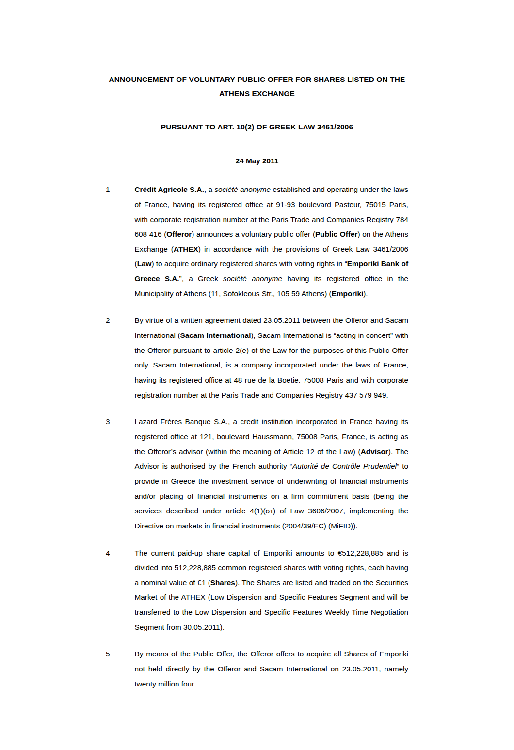ANNOUNCEMENT OF VOLUNTARY PUBLIC OFFER FOR SHARES LISTED ON THE ATHENS EXCHANGE
PURSUANT TO ART. 10(2) OF GREEK LAW 3461/2006
24 May 2011
1 Crédit Agricole S.A., a société anonyme established and operating under the laws of France, having its registered office at 91-93 boulevard Pasteur, 75015 Paris, with corporate registration number at the Paris Trade and Companies Registry 784 608 416 (Offeror) announces a voluntary public offer (Public Offer) on the Athens Exchange (ATHEX) in accordance with the provisions of Greek Law 3461/2006 (Law) to acquire ordinary registered shares with voting rights in “Emporiki Bank of Greece S.A.”, a Greek société anonyme having its registered office in the Municipality of Athens (11, Sofokleous Str., 105 59 Athens) (Emporiki).
2 By virtue of a written agreement dated 23.05.2011 between the Offeror and Sacam International (Sacam International), Sacam International is “acting in concert” with the Offeror pursuant to article 2(e) of the Law for the purposes of this Public Offer only. Sacam International, is a company incorporated under the laws of France, having its registered office at 48 rue de la Boetie, 75008 Paris and with corporate registration number at the Paris Trade and Companies Registry 437 579 949.
3 Lazard Frères Banque S.A., a credit institution incorporated in France having its registered office at 121, boulevard Haussmann, 75008 Paris, France, is acting as the Offeror’s advisor (within the meaning of Article 12 of the Law) (Advisor). The Advisor is authorised by the French authority “Autorité de Contrôle Prudentiel” to provide in Greece the investment service of underwriting of financial instruments and/or placing of financial instruments on a firm commitment basis (being the services described under article 4(1)(στ) of Law 3606/2007, implementing the Directive on markets in financial instruments (2004/39/EC) (MiFID)).
4 The current paid-up share capital of Emporiki amounts to €512,228,885 and is divided into 512,228,885 common registered shares with voting rights, each having a nominal value of €1 (Shares). The Shares are listed and traded on the Securities Market of the ATHEX (Low Dispersion and Specific Features Segment and will be transferred to the Low Dispersion and Specific Features Weekly Time Negotiation Segment from 30.05.2011).
5 By means of the Public Offer, the Offeror offers to acquire all Shares of Emporiki not held directly by the Offeror and Sacam International on 23.05.2011, namely twenty million four